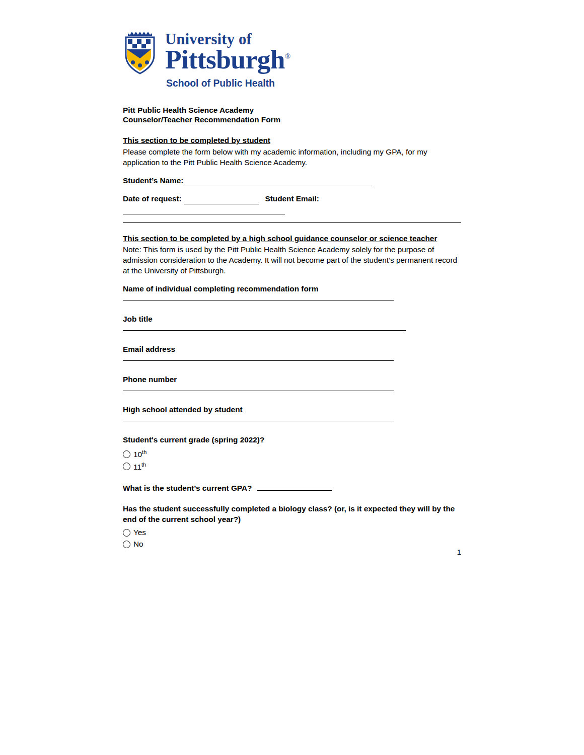University of Pittsburgh®
School of Public Health
Pitt Public Health Science Academy
Counselor/Teacher Recommendation Form
This section to be completed by student
Please complete the form below with my academic information, including my GPA, for my application to the Pitt Public Health Science Academy.
Student’s Name:
Date of request: Student Email:
This section to be completed by a high school guidance counselor or science teacher
Note: This form is used by the Pitt Public Health Science Academy solely for the purpose of admission consideration to the Academy. It will not become part of the student’s permanent record at the University of Pittsburgh.
Name of individual completing recommendation form
Job title
Email address
Phone number
High school attended by student
Student's current grade (spring 2022)?
10th
11th
What is the student’s current GPA?
Has the student successfully completed a biology class? (or, is it expected they will by the end of the current school year?)
Yes
No
1